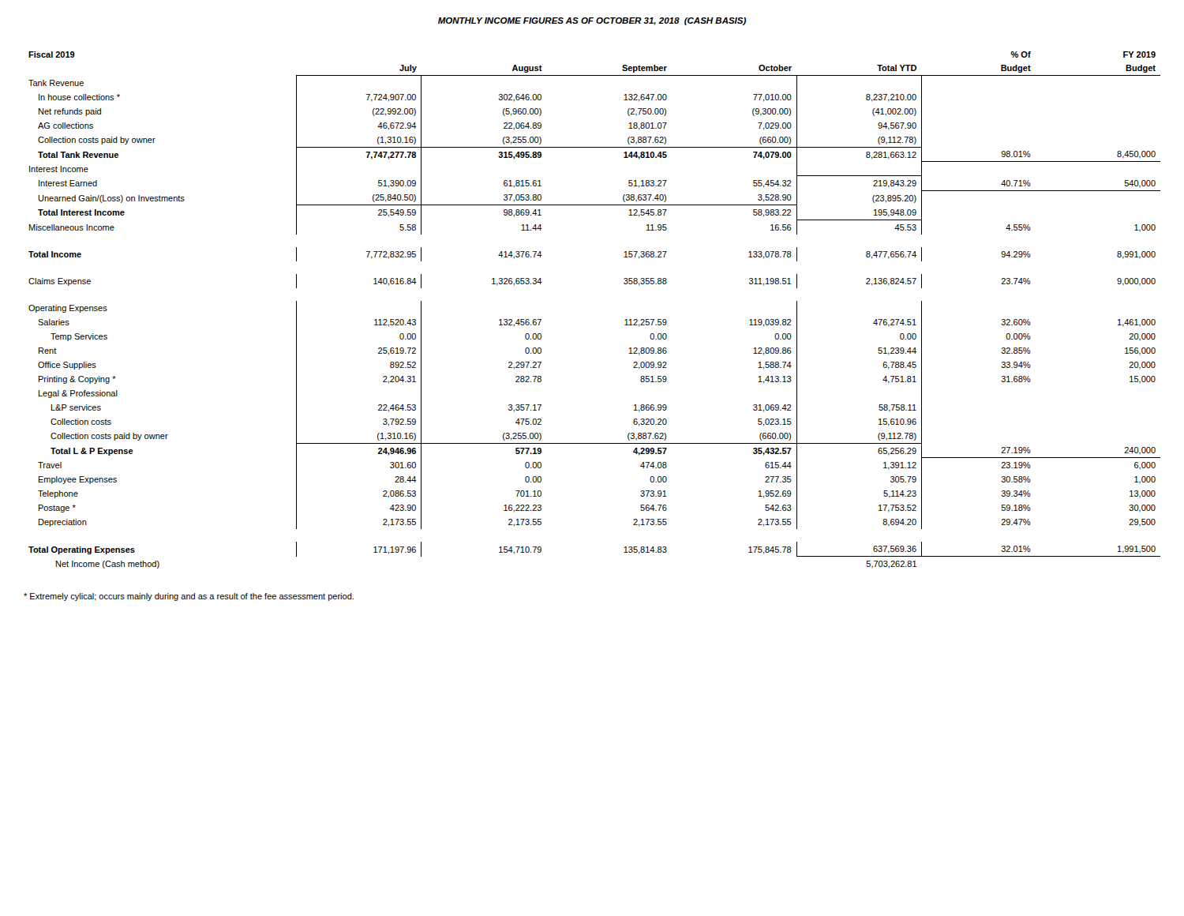MONTHLY INCOME FIGURES AS OF OCTOBER 31, 2018 (CASH BASIS)
| Fiscal 2019 | | | | | | % Of | FY 2019 |
| | July | August | September | October | Total YTD | Budget | Budget |
| Tank Revenue | | | | | | | |
| In house collections * | 7,724,907.00 | 302,646.00 | 132,647.00 | 77,010.00 | 8,237,210.00 | | |
| Net refunds paid | (22,992.00) | (5,960.00) | (2,750.00) | (9,300.00) | (41,002.00) | | |
| AG collections | 46,672.94 | 22,064.89 | 18,801.07 | 7,029.00 | 94,567.90 | | |
| Collection costs paid by owner | (1,310.16) | (3,255.00) | (3,887.62) | (660.00) | (9,112.78) | | |
| Total Tank Revenue | 7,747,277.78 | 315,495.89 | 144,810.45 | 74,079.00 | 8,281,663.12 | 98.01% | 8,450,000 |
| Interest Income | | | | | | | |
| Interest Earned | 51,390.09 | 61,815.61 | 51,183.27 | 55,454.32 | 219,843.29 | 40.71% | 540,000 |
| Unearned Gain/(Loss) on Investments | (25,840.50) | 37,053.80 | (38,637.40) | 3,528.90 | (23,895.20) | | |
| Total Interest Income | 25,549.59 | 98,869.41 | 12,545.87 | 58,983.22 | 195,948.09 | | |
| Miscellaneous Income | 5.58 | 11.44 | 11.95 | 16.56 | 45.53 | 4.55% | 1,000 |
| Total Income | 7,772,832.95 | 414,376.74 | 157,368.27 | 133,078.78 | 8,477,656.74 | 94.29% | 8,991,000 |
| Claims Expense | 140,616.84 | 1,326,653.34 | 358,355.88 | 311,198.51 | 2,136,824.57 | 23.74% | 9,000,000 |
| Operating Expenses | | | | | | | |
| Salaries | 112,520.43 | 132,456.67 | 112,257.59 | 119,039.82 | 476,274.51 | 32.60% | 1,461,000 |
| Temp Services | 0.00 | 0.00 | 0.00 | 0.00 | 0.00 | 0.00% | 20,000 |
| Rent | 25,619.72 | 0.00 | 12,809.86 | 12,809.86 | 51,239.44 | 32.85% | 156,000 |
| Office Supplies | 892.52 | 2,297.27 | 2,009.92 | 1,588.74 | 6,788.45 | 33.94% | 20,000 |
| Printing & Copying * | 2,204.31 | 282.78 | 851.59 | 1,413.13 | 4,751.81 | 31.68% | 15,000 |
| Legal & Professional | | | | | | | |
| L&P services | 22,464.53 | 3,357.17 | 1,866.99 | 31,069.42 | 58,758.11 | | |
| Collection costs | 3,792.59 | 475.02 | 6,320.20 | 5,023.15 | 15,610.96 | | |
| Collection costs paid by owner | (1,310.16) | (3,255.00) | (3,887.62) | (660.00) | (9,112.78) | | |
| Total L & P Expense | 24,946.96 | 577.19 | 4,299.57 | 35,432.57 | 65,256.29 | 27.19% | 240,000 |
| Travel | 301.60 | 0.00 | 474.08 | 615.44 | 1,391.12 | 23.19% | 6,000 |
| Employee Expenses | 28.44 | 0.00 | 0.00 | 277.35 | 305.79 | 30.58% | 1,000 |
| Telephone | 2,086.53 | 701.10 | 373.91 | 1,952.69 | 5,114.23 | 39.34% | 13,000 |
| Postage * | 423.90 | 16,222.23 | 564.76 | 542.63 | 17,753.52 | 59.18% | 30,000 |
| Depreciation | 2,173.55 | 2,173.55 | 2,173.55 | 2,173.55 | 8,694.20 | 29.47% | 29,500 |
| Total Operating Expenses | 171,197.96 | 154,710.79 | 135,814.83 | 175,845.78 | 637,569.36 | 32.01% | 1,991,500 |
| Net Income (Cash method) | | | | | 5,703,262.81 | | |
* Extremely cylical; occurs mainly during and as a result of the fee assessment period.